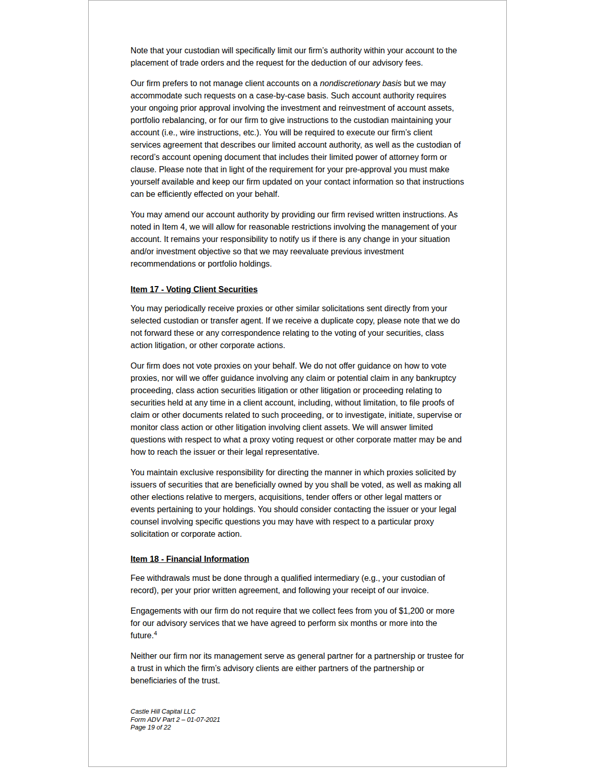Note that your custodian will specifically limit our firm’s authority within your account to the placement of trade orders and the request for the deduction of our advisory fees.
Our firm prefers to not manage client accounts on a nondiscretionary basis but we may accommodate such requests on a case-by-case basis. Such account authority requires your ongoing prior approval involving the investment and reinvestment of account assets, portfolio rebalancing, or for our firm to give instructions to the custodian maintaining your account (i.e., wire instructions, etc.). You will be required to execute our firm’s client services agreement that describes our limited account authority, as well as the custodian of record’s account opening document that includes their limited power of attorney form or clause. Please note that in light of the requirement for your pre-approval you must make yourself available and keep our firm updated on your contact information so that instructions can be efficiently effected on your behalf.
You may amend our account authority by providing our firm revised written instructions. As noted in Item 4, we will allow for reasonable restrictions involving the management of your account. It remains your responsibility to notify us if there is any change in your situation and/or investment objective so that we may reevaluate previous investment recommendations or portfolio holdings.
Item 17 - Voting Client Securities
You may periodically receive proxies or other similar solicitations sent directly from your selected custodian or transfer agent. If we receive a duplicate copy, please note that we do not forward these or any correspondence relating to the voting of your securities, class action litigation, or other corporate actions.
Our firm does not vote proxies on your behalf. We do not offer guidance on how to vote proxies, nor will we offer guidance involving any claim or potential claim in any bankruptcy proceeding, class action securities litigation or other litigation or proceeding relating to securities held at any time in a client account, including, without limitation, to file proofs of claim or other documents related to such proceeding, or to investigate, initiate, supervise or monitor class action or other litigation involving client assets. We will answer limited questions with respect to what a proxy voting request or other corporate matter may be and how to reach the issuer or their legal representative.
You maintain exclusive responsibility for directing the manner in which proxies solicited by issuers of securities that are beneficially owned by you shall be voted, as well as making all other elections relative to mergers, acquisitions, tender offers or other legal matters or events pertaining to your holdings. You should consider contacting the issuer or your legal counsel involving specific questions you may have with respect to a particular proxy solicitation or corporate action.
Item 18 - Financial Information
Fee withdrawals must be done through a qualified intermediary (e.g., your custodian of record), per your prior written agreement, and following your receipt of our invoice.
Engagements with our firm do not require that we collect fees from you of $1,200 or more for our advisory services that we have agreed to perform six months or more into the future.4
Neither our firm nor its management serve as general partner for a partnership or trustee for a trust in which the firm’s advisory clients are either partners of the partnership or beneficiaries of the trust.
Castle Hill Capital LLC
Form ADV Part 2 – 01-07-2021
Page 19 of 22